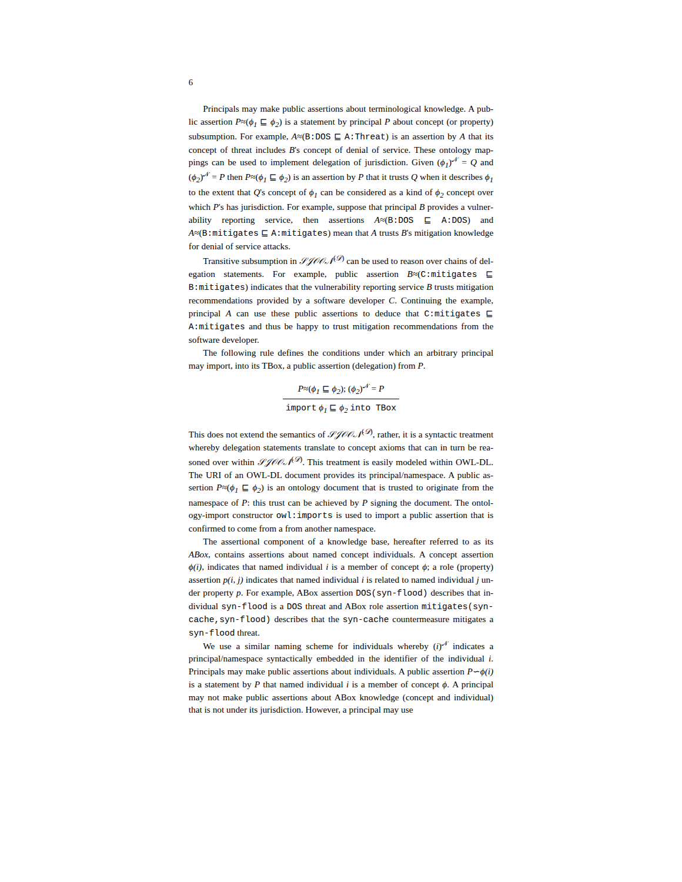6
Principals may make public assertions about terminological knowledge. A public assertion P≈(ϕ1 ⊑ ϕ2) is a statement by principal P about concept (or property) subsumption. For example, A≈(B:DOS ⊑ A:Threat) is an assertion by A that its concept of threat includes B's concept of denial of service. These ontology mappings can be used to implement delegation of jurisdiction. Given (ϕ1)𝒩 = Q and (ϕ2)𝒩 = P then P≈(ϕ1 ⊑ ϕ2) is an assertion by P that it trusts Q when it describes ϕ1 to the extent that Q's concept of ϕ1 can be considered as a kind of ϕ2 concept over which P's has jurisdiction. For example, suppose that principal B provides a vulnerability reporting service, then assertions A≈(B:DOS ⊑ A:DOS) and A≈(B:mitigates ⊑ A:mitigates) mean that A trusts B's mitigation knowledge for denial of service attacks.
Transitive subsumption in 𝒮𝒥𝒪𝒪𝒩(𝒟) can be used to reason over chains of delegation statements. For example, public assertion B≈(C:mitigates ⊑ B:mitigates) indicates that the vulnerability reporting service B trusts mitigation recommendations provided by a software developer C. Continuing the example, principal A can use these public assertions to deduce that C:mitigates ⊑ A:mitigates and thus be happy to trust mitigation recommendations from the software developer.
The following rule defines the conditions under which an arbitrary principal may import, into its TBox, a public assertion (delegation) from P.
P≈(ϕ1 ⊑ ϕ2); (ϕ2)𝒩 = P
import ϕ1 ⊑ ϕ2 into TBox
This does not extend the semantics of 𝒮𝒥𝒪𝒪𝒩(𝒟), rather, it is a syntactic treatment whereby delegation statements translate to concept axioms that can in turn be reasoned over within 𝒮𝒥𝒪𝒪𝒩(𝒟). This treatment is easily modeled within OWL-DL. The URI of an OWL-DL document provides its principal/namespace. A public assertion P≈(ϕ1 ⊑ ϕ2) is an ontology document that is trusted to originate from the namespace of P: this trust can be achieved by P signing the document. The ontology-import constructor owl:imports is used to import a public assertion that is confirmed to come from a from another namespace.
The assertional component of a knowledge base, hereafter referred to as its ABox, contains assertions about named concept individuals. A concept assertion ϕ(i), indicates that named individual i is a member of concept ϕ; a role (property) assertion p(i, j) indicates that named individual i is related to named individual j under property p. For example, ABox assertion DOS(syn-flood) describes that individual syn-flood is a DOS threat and ABox role assertion mitigates(syn-cache,syn-flood) describes that the syn-cache countermeasure mitigates a syn-flood threat.
We use a similar naming scheme for individuals whereby (i)𝒩 indicates a principal/namespace syntactically embedded in the identifier of the individual i. Principals may make public assertions about individuals. A public assertion P∽ϕ(i) is a statement by P that named individual i is a member of concept ϕ. A principal may not make public assertions about ABox knowledge (concept and individual) that is not under its jurisdiction. However, a principal may use